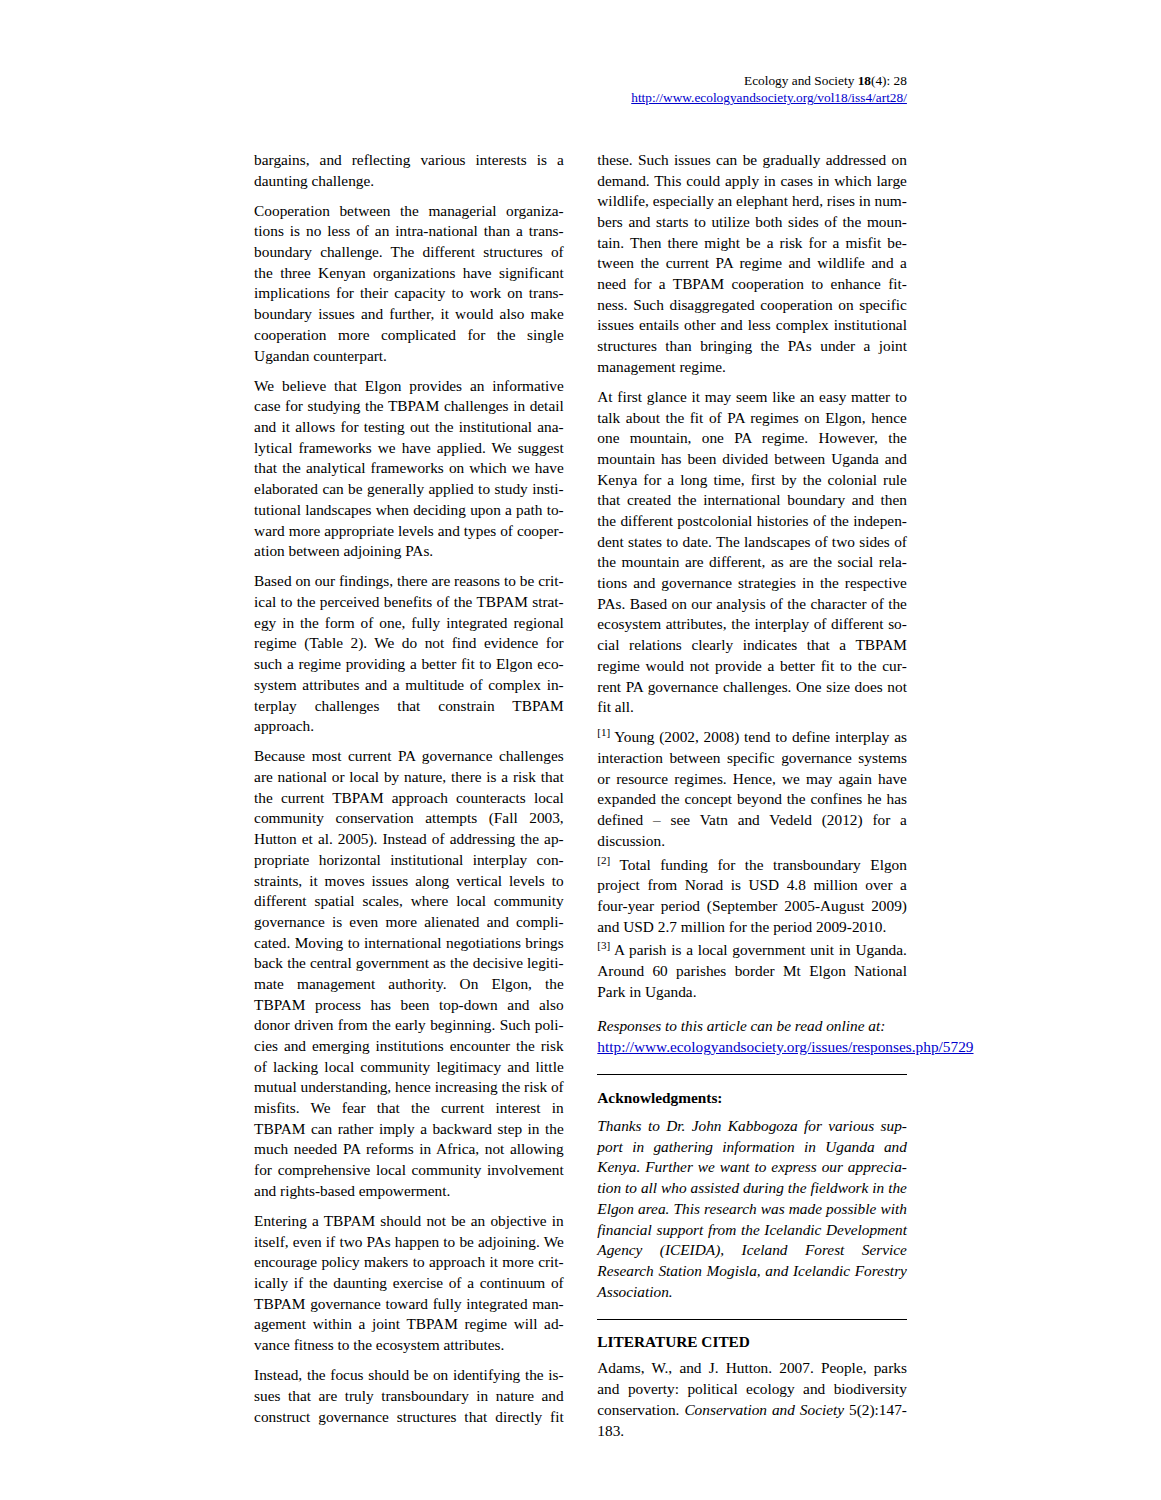Ecology and Society 18(4): 28
http://www.ecologyandsociety.org/vol18/iss4/art28/
bargains, and reflecting various interests is a daunting challenge.
Cooperation between the managerial organizations is no less of an intra-national than a transboundary challenge. The different structures of the three Kenyan organizations have significant implications for their capacity to work on transboundary issues and further, it would also make cooperation more complicated for the single Ugandan counterpart.
We believe that Elgon provides an informative case for studying the TBPAM challenges in detail and it allows for testing out the institutional analytical frameworks we have applied. We suggest that the analytical frameworks on which we have elaborated can be generally applied to study institutional landscapes when deciding upon a path toward more appropriate levels and types of cooperation between adjoining PAs.
Based on our findings, there are reasons to be critical to the perceived benefits of the TBPAM strategy in the form of one, fully integrated regional regime (Table 2). We do not find evidence for such a regime providing a better fit to Elgon ecosystem attributes and a multitude of complex interplay challenges that constrain TBPAM approach.
Because most current PA governance challenges are national or local by nature, there is a risk that the current TBPAM approach counteracts local community conservation attempts (Fall 2003, Hutton et al. 2005). Instead of addressing the appropriate horizontal institutional interplay constraints, it moves issues along vertical levels to different spatial scales, where local community governance is even more alienated and complicated. Moving to international negotiations brings back the central government as the decisive legitimate management authority. On Elgon, the TBPAM process has been top-down and also donor driven from the early beginning. Such policies and emerging institutions encounter the risk of lacking local community legitimacy and little mutual understanding, hence increasing the risk of misfits. We fear that the current interest in TBPAM can rather imply a backward step in the much needed PA reforms in Africa, not allowing for comprehensive local community involvement and rights-based empowerment.
Entering a TBPAM should not be an objective in itself, even if two PAs happen to be adjoining. We encourage policy makers to approach it more critically if the daunting exercise of a continuum of TBPAM governance toward fully integrated management within a joint TBPAM regime will advance fitness to the ecosystem attributes.
Instead, the focus should be on identifying the issues that are truly transboundary in nature and construct governance structures that directly fit these. Such issues can be gradually addressed on demand. This could apply in cases in which large wildlife, especially an elephant herd, rises in numbers and starts to utilize both sides of the mountain. Then there might be a risk for a misfit between the current PA regime and wildlife and a need for a TBPAM cooperation to enhance fitness. Such disaggregated cooperation on specific issues entails other and less complex institutional structures than bringing the PAs under a joint management regime.
At first glance it may seem like an easy matter to talk about the fit of PA regimes on Elgon, hence one mountain, one PA regime. However, the mountain has been divided between Uganda and Kenya for a long time, first by the colonial rule that created the international boundary and then the different postcolonial histories of the independent states to date. The landscapes of two sides of the mountain are different, as are the social relations and governance strategies in the respective PAs. Based on our analysis of the character of the ecosystem attributes, the interplay of different social relations clearly indicates that a TBPAM regime would not provide a better fit to the current PA governance challenges. One size does not fit all.
[1] Young (2002, 2008) tend to define interplay as interaction between specific governance systems or resource regimes. Hence, we may again have expanded the concept beyond the confines he has defined – see Vatn and Vedeld (2012) for a discussion.
[2] Total funding for the transboundary Elgon project from Norad is USD 4.8 million over a four-year period (September 2005-August 2009) and USD 2.7 million for the period 2009-2010.
[3] A parish is a local government unit in Uganda. Around 60 parishes border Mt Elgon National Park in Uganda.
Responses to this article can be read online at:
http://www.ecologyandsociety.org/issues/responses.php/5729
Acknowledgments:
Thanks to Dr. John Kabbogoza for various support in gathering information in Uganda and Kenya. Further we want to express our appreciation to all who assisted during the fieldwork in the Elgon area. This research was made possible with financial support from the Icelandic Development Agency (ICEIDA), Iceland Forest Service Research Station Mogisla, and Icelandic Forestry Association.
Literature Cited
Adams, W., and J. Hutton. 2007. People, parks and poverty: political ecology and biodiversity conservation. Conservation and Society 5(2):147-183.